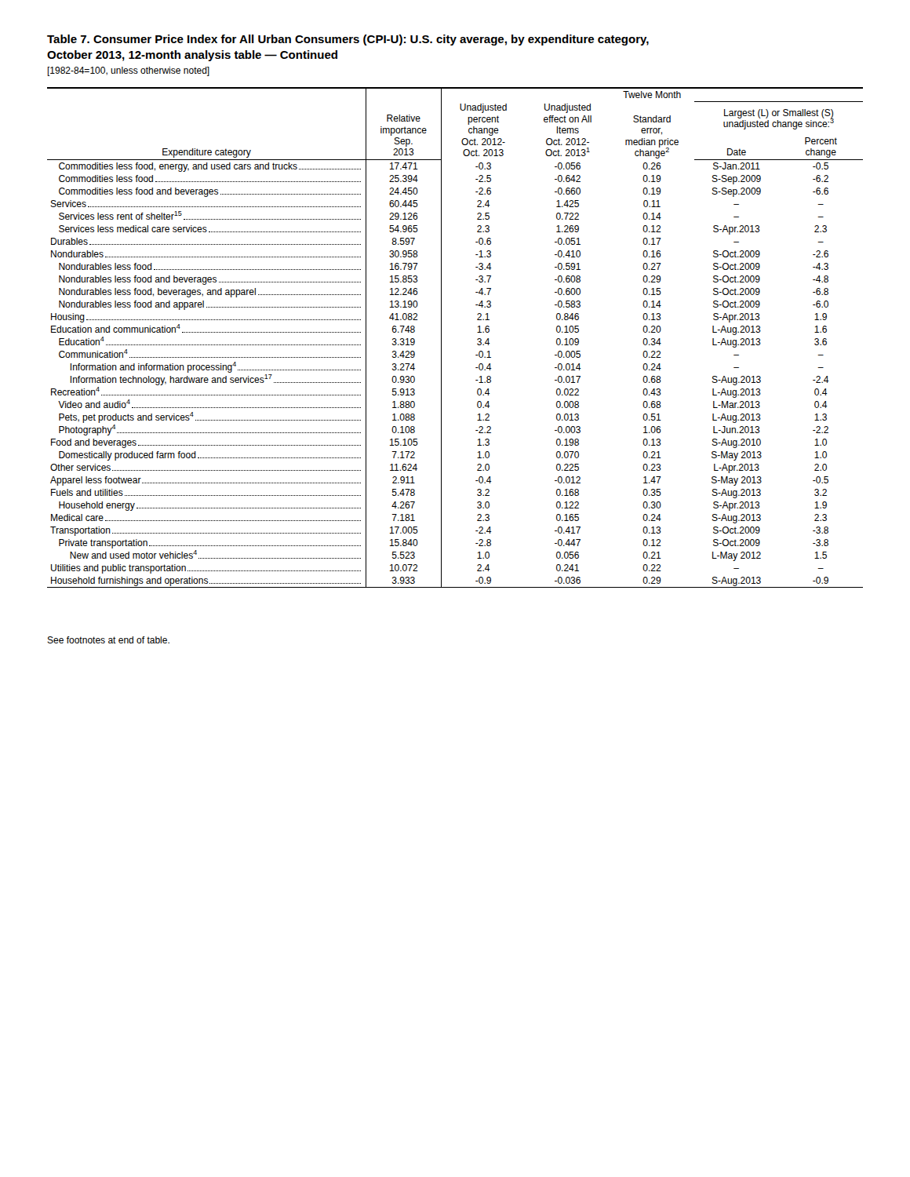Table 7. Consumer Price Index for All Urban Consumers (CPI-U): U.S. city average, by expenditure category,
October 2013, 12-month analysis table — Continued
[1982-84=100, unless otherwise noted]
| Expenditure category | Relative importance Sep. 2013 | Twelve Month |
| --- | --- | --- |
| Unadjusted percent change Oct. 2012- Oct. 2013 | Unadjusted effect on All Items Oct. 2012- Oct. 2013 1 | Standard error, median price change 2 | Largest (L) or Smallest (S) unadjusted change since: 3 |
| Date | Percent change |
| Commodities less food, energy, and used cars and trucks | 17.471 | -0.3 | -0.056 | 0.26 | S-Jan.2011 | -0.5 |
| Commodities less food | 25.394 | -2.5 | -0.642 | 0.19 | S-Sep.2009 | -6.2 |
| Commodities less food and beverages | 24.450 | -2.6 | -0.660 | 0.19 | S-Sep.2009 | -6.6 |
| Services | 60.445 | 2.4 | 1.425 | 0.11 | – | – |
| Services less rent of shelter 15 | 29.126 | 2.5 | 0.722 | 0.14 | – | – |
| Services less medical care services | 54.965 | 2.3 | 1.269 | 0.12 | S-Apr.2013 | 2.3 |
| Durables | 8.597 | -0.6 | -0.051 | 0.17 | – | – |
| Nondurables | 30.958 | -1.3 | -0.410 | 0.16 | S-Oct.2009 | -2.6 |
| Nondurables less food | 16.797 | -3.4 | -0.591 | 0.27 | S-Oct.2009 | -4.3 |
| Nondurables less food and beverages | 15.853 | -3.7 | -0.608 | 0.29 | S-Oct.2009 | -4.8 |
| Nondurables less food, beverages, and apparel | 12.246 | -4.7 | -0.600 | 0.15 | S-Oct.2009 | -6.8 |
| Nondurables less food and apparel | 13.190 | -4.3 | -0.583 | 0.14 | S-Oct.2009 | -6.0 |
| Housing | 41.082 | 2.1 | 0.846 | 0.13 | S-Apr.2013 | 1.9 |
| Education and communication 4 | 6.748 | 1.6 | 0.105 | 0.20 | L-Aug.2013 | 1.6 |
| Education 4 | 3.319 | 3.4 | 0.109 | 0.34 | L-Aug.2013 | 3.6 |
| Communication 4 | 3.429 | -0.1 | -0.005 | 0.22 | – | – |
| Information and information processing 4 | 3.274 | -0.4 | -0.014 | 0.24 | – | – |
| Information technology, hardware and services 17 | 0.930 | -1.8 | -0.017 | 0.68 | S-Aug.2013 | -2.4 |
| Recreation 4 | 5.913 | 0.4 | 0.022 | 0.43 | L-Aug.2013 | 0.4 |
| Video and audio 4 | 1.880 | 0.4 | 0.008 | 0.68 | L-Mar.2013 | 0.4 |
| Pets, pet products and services 4 | 1.088 | 1.2 | 0.013 | 0.51 | L-Aug.2013 | 1.3 |
| Photography 4 | 0.108 | -2.2 | -0.003 | 1.06 | L-Jun.2013 | -2.2 |
| Food and beverages | 15.105 | 1.3 | 0.198 | 0.13 | S-Aug.2010 | 1.0 |
| Domestically produced farm food | 7.172 | 1.0 | 0.070 | 0.21 | S-May 2013 | 1.0 |
| Other services | 11.624 | 2.0 | 0.225 | 0.23 | L-Apr.2013 | 2.0 |
| Apparel less footwear | 2.911 | -0.4 | -0.012 | 1.47 | S-May 2013 | -0.5 |
| Fuels and utilities | 5.478 | 3.2 | 0.168 | 0.35 | S-Aug.2013 | 3.2 |
| Household energy | 4.267 | 3.0 | 0.122 | 0.30 | S-Apr.2013 | 1.9 |
| Medical care | 7.181 | 2.3 | 0.165 | 0.24 | S-Aug.2013 | 2.3 |
| Transportation | 17.005 | -2.4 | -0.417 | 0.13 | S-Oct.2009 | -3.8 |
| Private transportation | 15.840 | -2.8 | -0.447 | 0.12 | S-Oct.2009 | -3.8 |
| New and used motor vehicles 4 | 5.523 | 1.0 | 0.056 | 0.21 | L-May 2012 | 1.5 |
| Utilities and public transportation | 10.072 | 2.4 | 0.241 | 0.22 | – | – |
| Household furnishings and operations | 3.933 | -0.9 | -0.036 | 0.29 | S-Aug.2013 | -0.9 |
See footnotes at end of table.